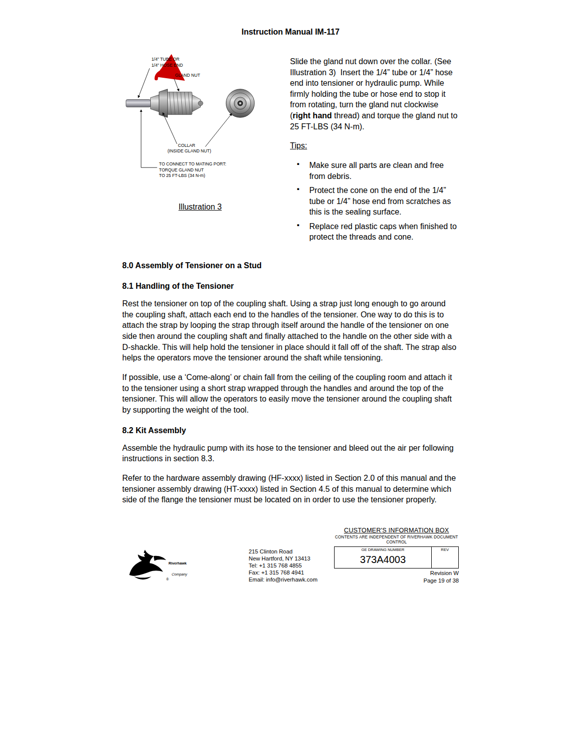Instruction Manual IM-117
1/4" TUBE OR 1/4" HOSE END GLAND NUT COLLAR (INSIDE GLAND NUT) TO CONNECT TO MATING PORT: TORQUE GLAND NUT TO 25 FT-LBS (34 N-m)
Illustration 3
Slide the gland nut down over the collar. (See Illustration 3) Insert the 1/4” tube or 1/4” hose end into tensioner or hydraulic pump. While firmly holding the tube or hose end to stop it from rotating, turn the gland nut clockwise (right hand thread) and torque the gland nut to 25 FT-LBS (34 N-m).
Tips:
Make sure all parts are clean and free from debris.
Protect the cone on the end of the 1/4” tube or 1/4” hose end from scratches as this is the sealing surface.
Replace red plastic caps when finished to protect the threads and cone.
8.0 Assembly of Tensioner on a Stud
8.1 Handling of the Tensioner
Rest the tensioner on top of the coupling shaft. Using a strap just long enough to go around the coupling shaft, attach each end to the handles of the tensioner. One way to do this is to attach the strap by looping the strap through itself around the handle of the tensioner on one side then around the coupling shaft and finally attached to the handle on the other side with a D-shackle. This will help hold the tensioner in place should it fall off of the shaft. The strap also helps the operators move the tensioner around the shaft while tensioning.
If possible, use a ‘Come-along’ or chain fall from the ceiling of the coupling room and attach it to the tensioner using a short strap wrapped through the handles and around the top of the tensioner. This will allow the operators to easily move the tensioner around the coupling shaft by supporting the weight of the tool.
8.2 Kit Assembly
Assemble the hydraulic pump with its hose to the tensioner and bleed out the air per following instructions in section 8.3.
Refer to the hardware assembly drawing (HF-xxxx) listed in Section 2.0 of this manual and the tensioner assembly drawing (HT-xxxx) listed in Section 4.5 of this manual to determine which side of the flange the tensioner must be located on in order to use the tensioner properly.
Riverhawk Company ®
215 Clinton Road
New Hartford, NY 13413
Tel: +1 315 768 4855
Fax: +1 315 768 4941
Email: info@riverhawk.com
CUSTOMER'S INFORMATION BOX
CONTENTS ARE INDEPENDENT OF RIVERHAWK DOCUMENT CONTROL
| GE DRAWING NUMBER | REV |
| 373A4003 | |
Revision W
Page 19 of 38